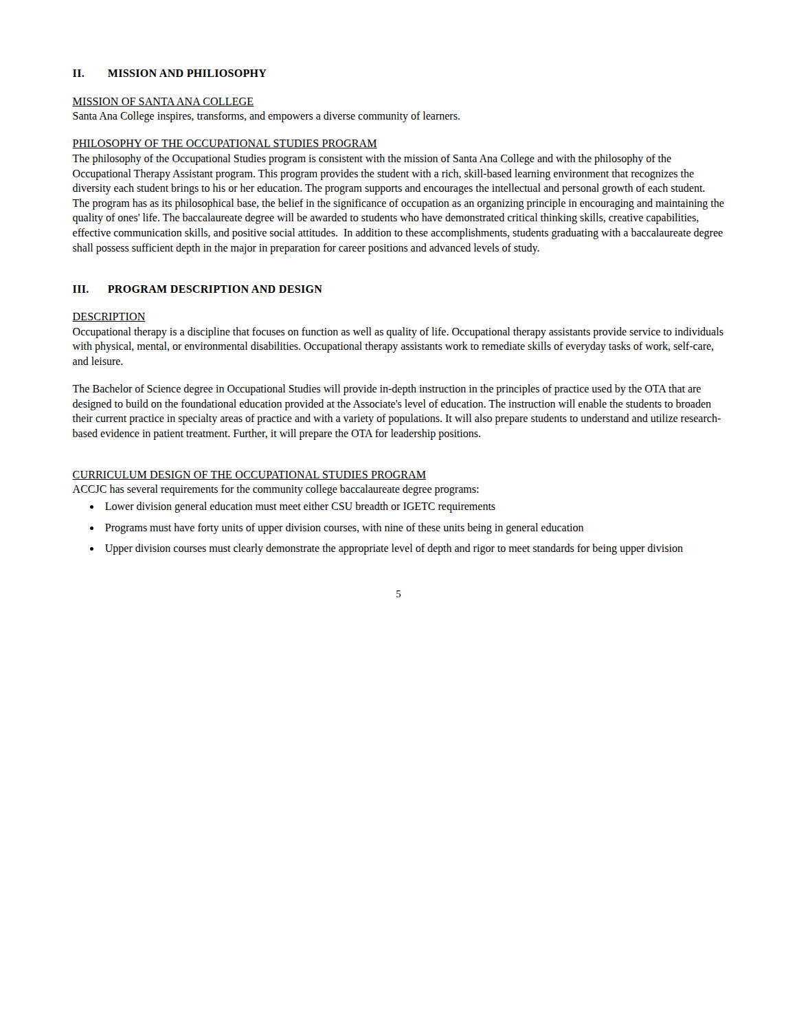II. MISSION AND PHILIOSOPHY
MISSION OF SANTA ANA COLLEGE
Santa Ana College inspires, transforms, and empowers a diverse community of learners.
PHILOSOPHY OF THE OCCUPATIONAL STUDIES PROGRAM
The philosophy of the Occupational Studies program is consistent with the mission of Santa Ana College and with the philosophy of the Occupational Therapy Assistant program. This program provides the student with a rich, skill-based learning environment that recognizes the diversity each student brings to his or her education. The program supports and encourages the intellectual and personal growth of each student. The program has as its philosophical base, the belief in the significance of occupation as an organizing principle in encouraging and maintaining the quality of ones' life. The baccalaureate degree will be awarded to students who have demonstrated critical thinking skills, creative capabilities, effective communication skills, and positive social attitudes. In addition to these accomplishments, students graduating with a baccalaureate degree shall possess sufficient depth in the major in preparation for career positions and advanced levels of study.
III. PROGRAM DESCRIPTION AND DESIGN
DESCRIPTION
Occupational therapy is a discipline that focuses on function as well as quality of life. Occupational therapy assistants provide service to individuals with physical, mental, or environmental disabilities. Occupational therapy assistants work to remediate skills of everyday tasks of work, self-care, and leisure.
The Bachelor of Science degree in Occupational Studies will provide in-depth instruction in the principles of practice used by the OTA that are designed to build on the foundational education provided at the Associate's level of education. The instruction will enable the students to broaden their current practice in specialty areas of practice and with a variety of populations. It will also prepare students to understand and utilize research-based evidence in patient treatment. Further, it will prepare the OTA for leadership positions.
CURRICULUM DESIGN OF THE OCCUPATIONAL STUDIES PROGRAM
ACCJC has several requirements for the community college baccalaureate degree programs:
Lower division general education must meet either CSU breadth or IGETC requirements
Programs must have forty units of upper division courses, with nine of these units being in general education
Upper division courses must clearly demonstrate the appropriate level of depth and rigor to meet standards for being upper division
5